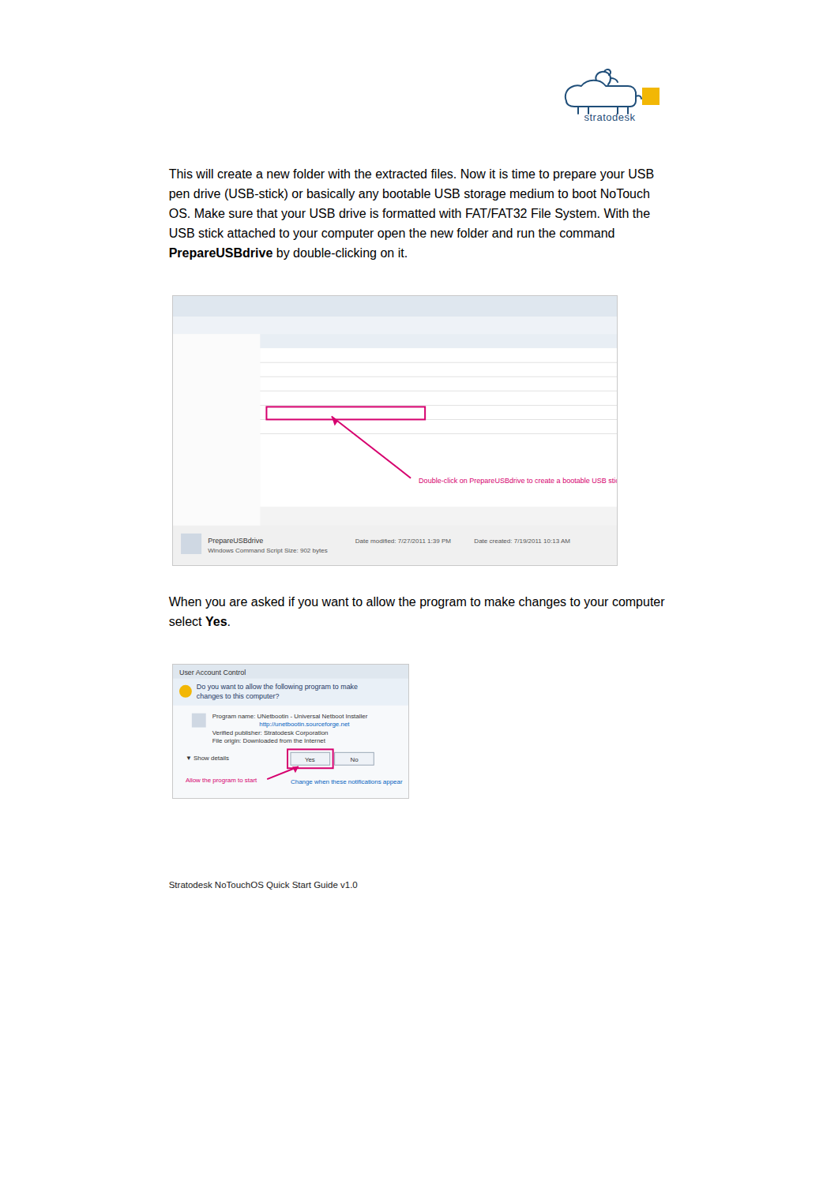stratodesk
This will create a new folder with the extracted files. Now it is time to prepare your USB pen drive (USB-stick) or basically any bootable USB storage medium to boot NoTouch OS. Make sure that your USB drive is formatted with FAT/FAT32 File System. With the USB stick attached to your computer open the new folder and run the command PrepareUSBdrive by double-clicking on it.
When you are asked if you want to allow the program to make changes to your computer select Yes.
Stratodesk NoTouchOS Quick Start Guide v1.0